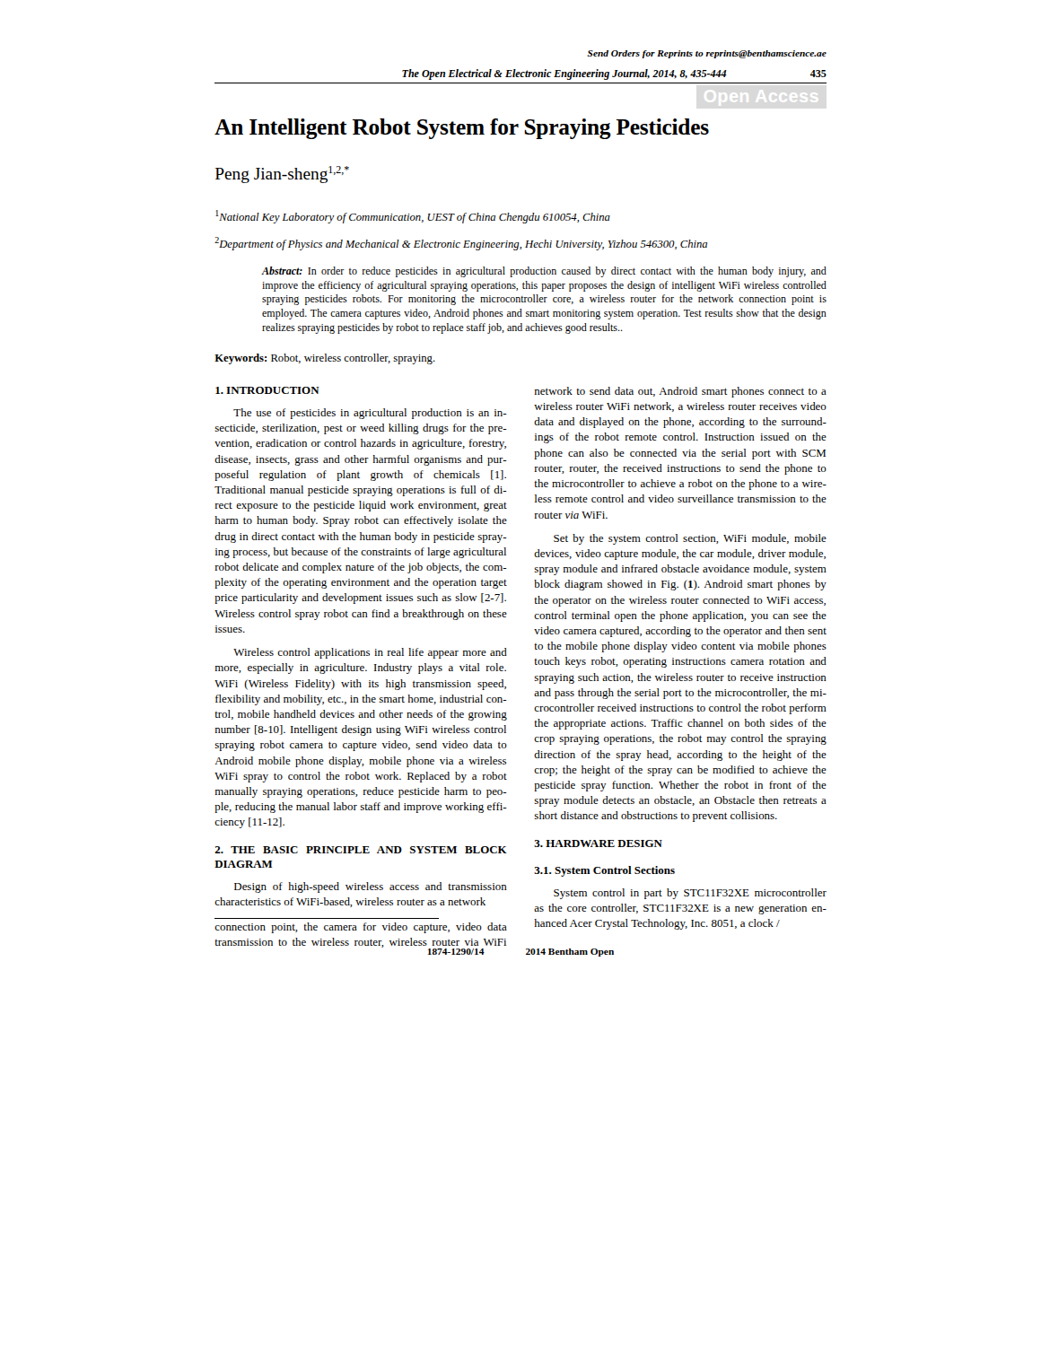Send Orders for Reprints to reprints@benthamscience.ae
The Open Electrical & Electronic Engineering Journal, 2014, 8, 435-444 435
Open Access
An Intelligent Robot System for Spraying Pesticides
Peng Jian-sheng1,2,*
1National Key Laboratory of Communication, UEST of China Chengdu 610054, China
2Department of Physics and Mechanical & Electronic Engineering, Hechi University, Yizhou 546300, China
Abstract: In order to reduce pesticides in agricultural production caused by direct contact with the human body injury, and improve the efficiency of agricultural spraying operations, this paper proposes the design of intelligent WiFi wireless controlled spraying pesticides robots. For monitoring the microcontroller core, a wireless router for the network connection point is employed. The camera captures video, Android phones and smart monitoring system operation. Test results show that the design realizes spraying pesticides by robot to replace staff job, and achieves good results..
Keywords: Robot, wireless controller, spraying.
1. INTRODUCTION
The use of pesticides in agricultural production is an insecticide, sterilization, pest or weed killing drugs for the prevention, eradication or control hazards in agriculture, forestry, disease, insects, grass and other harmful organisms and purposeful regulation of plant growth of chemicals [1]. Traditional manual pesticide spraying operations is full of direct exposure to the pesticide liquid work environment, great harm to human body. Spray robot can effectively isolate the drug in direct contact with the human body in pesticide spraying process, but because of the constraints of large agricultural robot delicate and complex nature of the job objects, the complexity of the operating environment and the operation target price particularity and development issues such as slow [2-7]. Wireless control spray robot can find a breakthrough on these issues.
Wireless control applications in real life appear more and more, especially in agriculture. Industry plays a vital role. WiFi (Wireless Fidelity) with its high transmission speed, flexibility and mobility, etc., in the smart home, industrial control, mobile handheld devices and other needs of the growing number [8-10]. Intelligent design using WiFi wireless control spraying robot camera to capture video, send video data to Android mobile phone display, mobile phone via a wireless WiFi spray to control the robot work. Replaced by a robot manually spraying operations, reduce pesticide harm to people, reducing the manual labor staff and improve working efficiency [11-12].
2. THE BASIC PRINCIPLE AND SYSTEM BLOCK DIAGRAM
Design of high-speed wireless access and transmission characteristics of WiFi-based, wireless router as a network
connection point, the camera for video capture, video data transmission to the wireless router, wireless router via WiFi network to send data out, Android smart phones connect to a wireless router WiFi network, a wireless router receives video data and displayed on the phone, according to the surroundings of the robot remote control. Instruction issued on the phone can also be connected via the serial port with SCM router, router, the received instructions to send the phone to the microcontroller to achieve a robot on the phone to a wireless remote control and video surveillance transmission to the router via WiFi.
Set by the system control section, WiFi module, mobile devices, video capture module, the car module, driver module, spray module and infrared obstacle avoidance module, system block diagram showed in Fig. (1). Android smart phones by the operator on the wireless router connected to WiFi access, control terminal open the phone application, you can see the video camera captured, according to the operator and then sent to the mobile phone display video content via mobile phones touch keys robot, operating instructions camera rotation and spraying such action, the wireless router to receive instruction and pass through the serial port to the microcontroller, the microcontroller received instructions to control the robot perform the appropriate actions. Traffic channel on both sides of the crop spraying operations, the robot may control the spraying direction of the spray head, according to the height of the crop; the height of the spray can be modified to achieve the pesticide spray function. Whether the robot in front of the spray module detects an obstacle, an Obstacle then retreats a short distance and obstructions to prevent collisions.
3. HARDWARE DESIGN
3.1. System Control Sections
System control in part by STC11F32XE microcontroller as the core controller, STC11F32XE is a new generation enhanced Acer Crystal Technology, Inc. 8051, a clock /
1874-1290/14 2014 Bentham Open